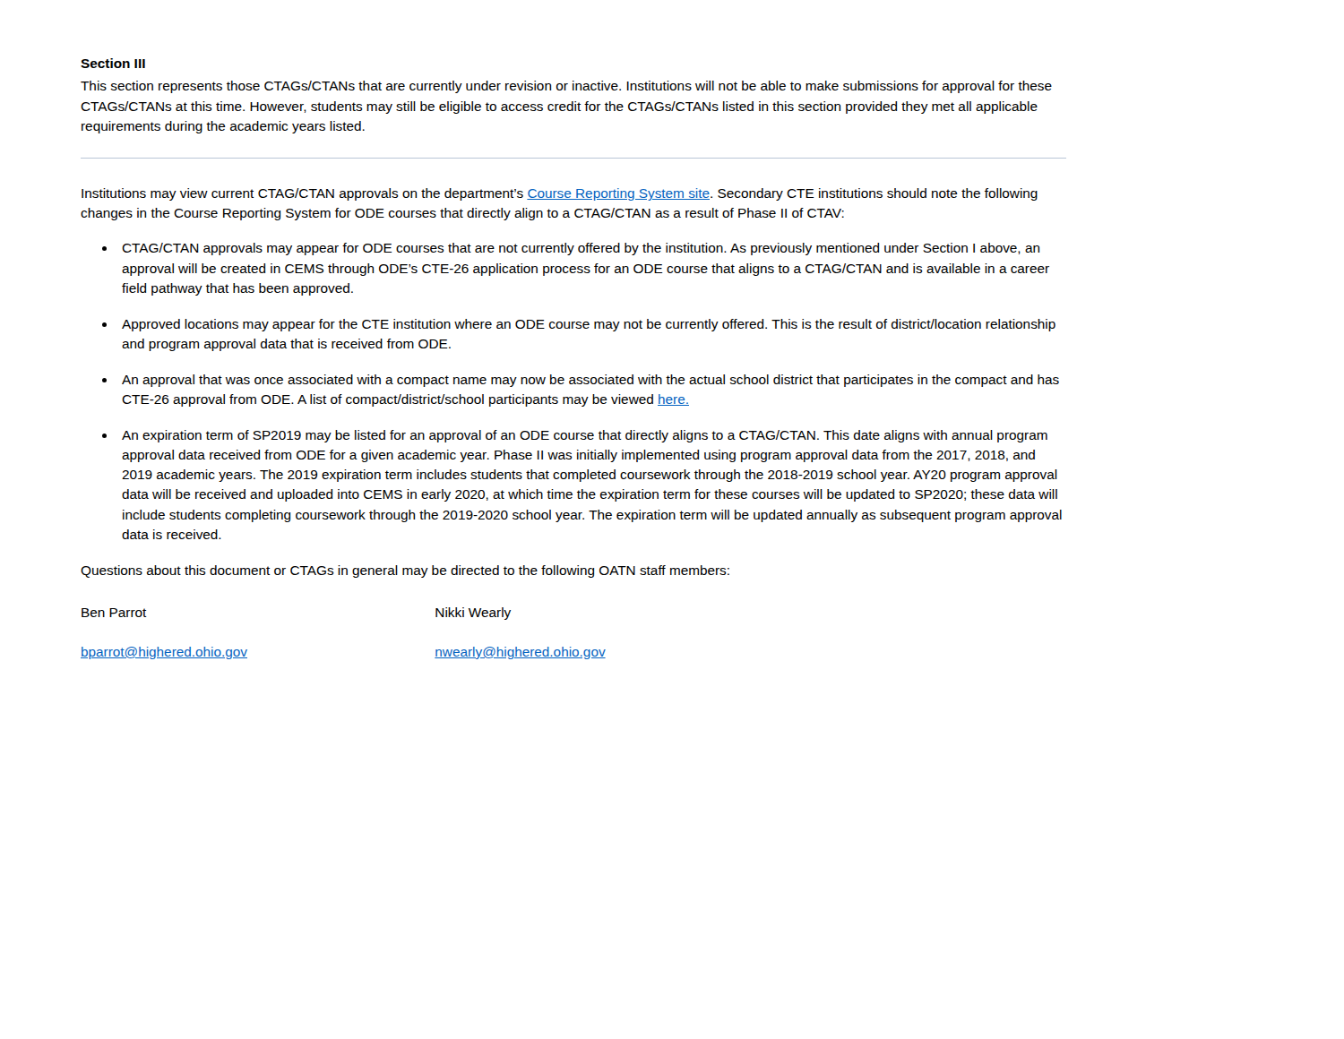Section III
This section represents those CTAGs/CTANs that are currently under revision or inactive. Institutions will not be able to make submissions for approval for these CTAGs/CTANs at this time. However, students may still be eligible to access credit for the CTAGs/CTANs listed in this section provided they met all applicable requirements during the academic years listed.
Institutions may view current CTAG/CTAN approvals on the department’s Course Reporting System site. Secondary CTE institutions should note the following changes in the Course Reporting System for ODE courses that directly align to a CTAG/CTAN as a result of Phase II of CTAV:
CTAG/CTAN approvals may appear for ODE courses that are not currently offered by the institution. As previously mentioned under Section I above, an approval will be created in CEMS through ODE’s CTE-26 application process for an ODE course that aligns to a CTAG/CTAN and is available in a career field pathway that has been approved.
Approved locations may appear for the CTE institution where an ODE course may not be currently offered. This is the result of district/location relationship and program approval data that is received from ODE.
An approval that was once associated with a compact name may now be associated with the actual school district that participates in the compact and has CTE-26 approval from ODE. A list of compact/district/school participants may be viewed here.
An expiration term of SP2019 may be listed for an approval of an ODE course that directly aligns to a CTAG/CTAN. This date aligns with annual program approval data received from ODE for a given academic year. Phase II was initially implemented using program approval data from the 2017, 2018, and 2019 academic years. The 2019 expiration term includes students that completed coursework through the 2018-2019 school year. AY20 program approval data will be received and uploaded into CEMS in early 2020, at which time the expiration term for these courses will be updated to SP2020; these data will include students completing coursework through the 2019-2020 school year. The expiration term will be updated annually as subsequent program approval data is received.
Questions about this document or CTAGs in general may be directed to the following OATN staff members:
| Ben Parrot | Nikki Wearly |
| bparrot@highered.ohio.gov | nwearly@highered.ohio.gov |